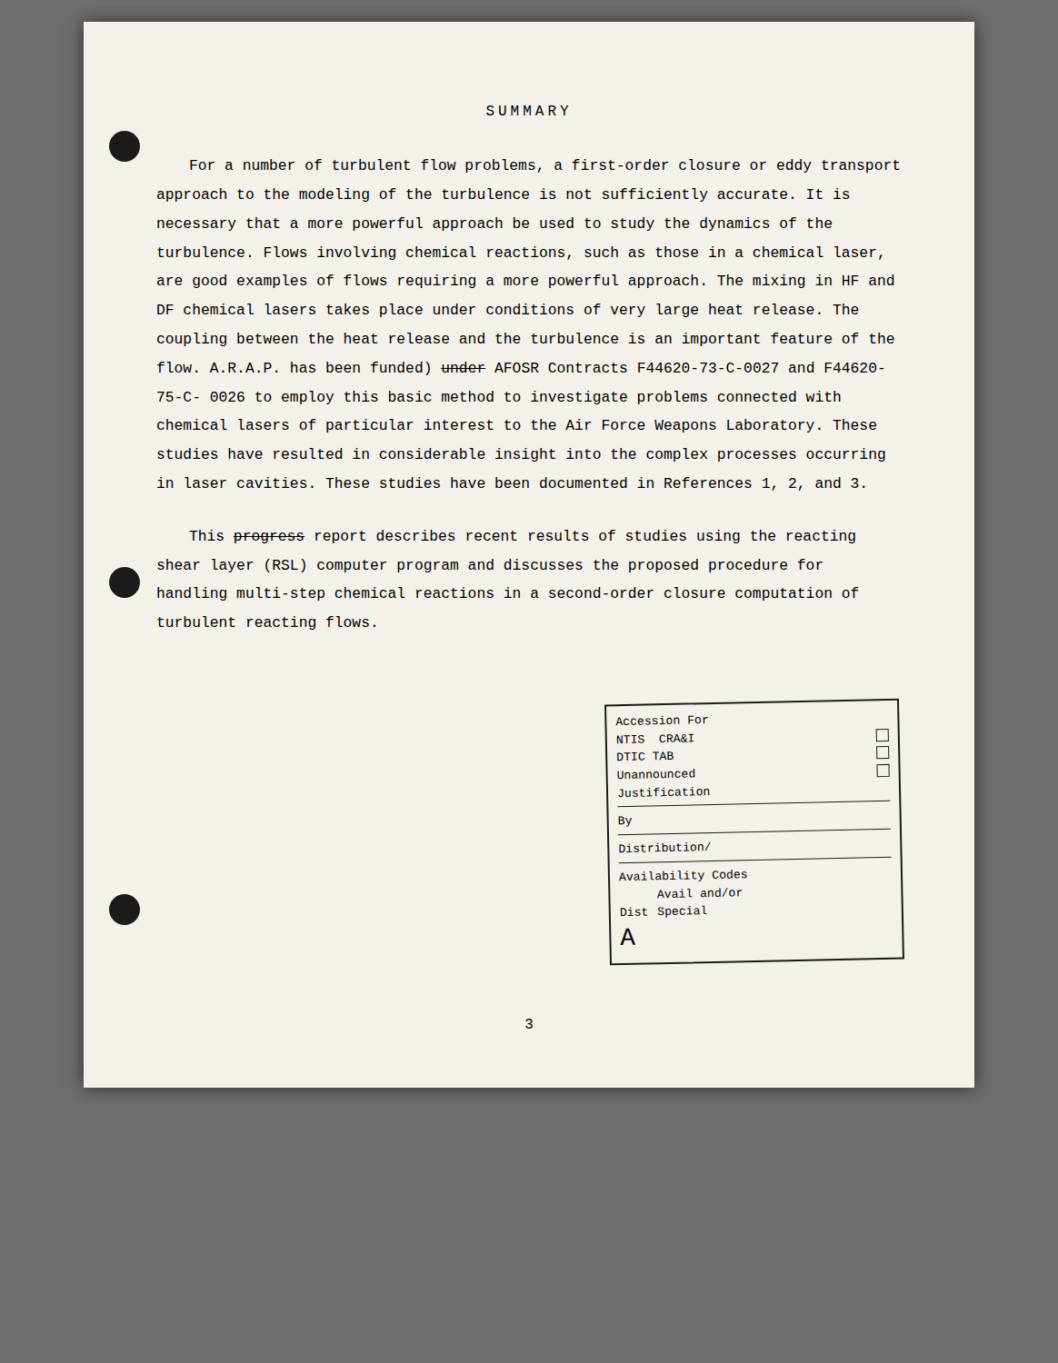SUMMARY
For a number of turbulent flow problems, a first-order closure or eddy transport approach to the modeling of the turbulence is not sufficiently accurate. It is necessary that a more powerful approach be used to study the dynamics of the turbulence. Flows involving chemical reactions, such as those in a chemical laser, are good examples of flows requiring a more powerful approach. The mixing in HF and DF chemical lasers takes place under conditions of very large heat release. The coupling between the heat release and the turbulence is an important feature of the flow. A.R.A.P. has been funded) under AFOSR Contracts F44620-73-C-0027 and F44620-75-C- 0026 to employ this basic method to investigate problems connected with chemical lasers of particular interest to the Air Force Weapons Laboratory. These studies have resulted in considerable insight into the complex processes occurring in laser cavities. These studies have been documented in References 1, 2, and 3.
This progress report describes recent results of studies using the reacting shear layer (RSL) computer program and discusses the proposed procedure for handling multi-step chemical reactions in a second-order closure computation of turbulent reacting flows.
Accession For
NTIS CRA&I
DTIC TAB
Unannounced
Justification
By
Distribution/
Availability Codes
Dist Avail and/or
Special
A
3